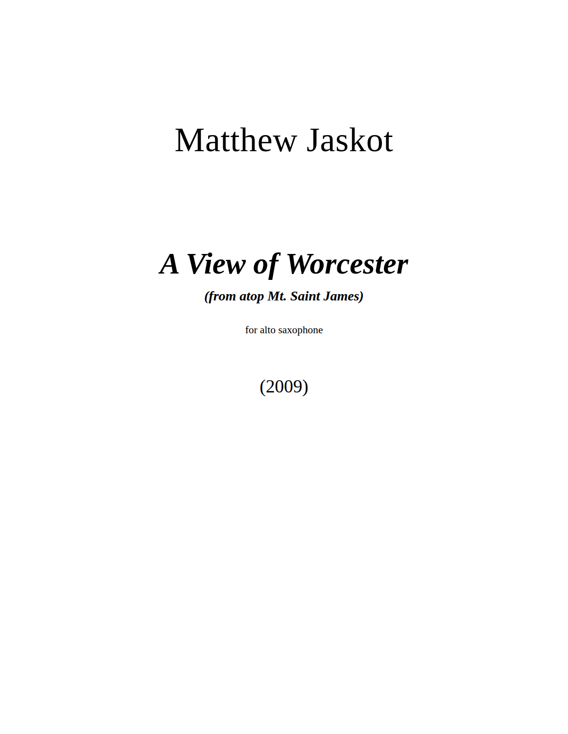Matthew Jaskot
A View of Worcester
(from atop Mt. Saint James)
for alto saxophone
(2009)